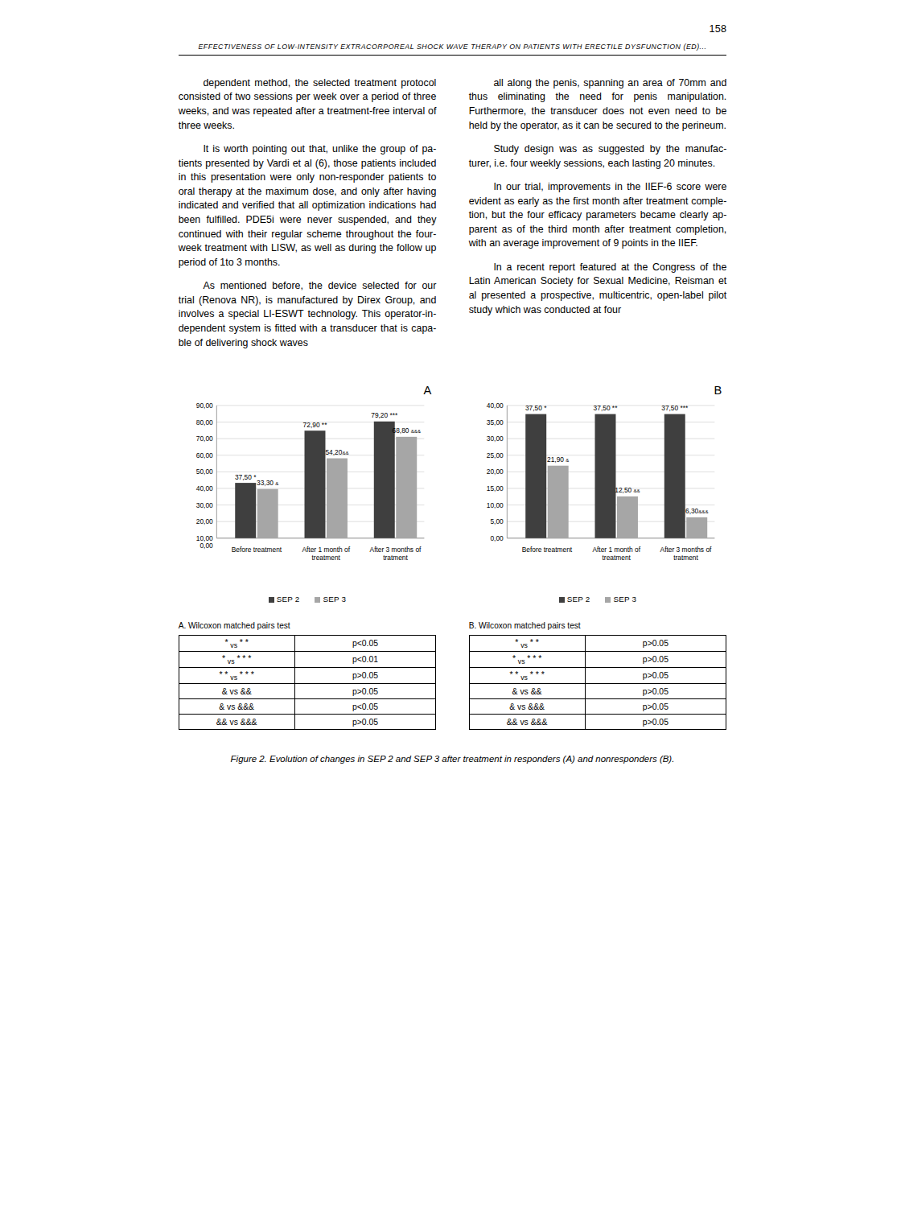158
Effectiveness of low-intensity extracorporeal shock wave therapy on patients with erectile dysfunction (ED)...
dependent method, the selected treatment protocol consisted of two sessions per week over a period of three weeks, and was repeated after a treatment-free interval of three weeks.
It is worth pointing out that, unlike the group of patients presented by Vardi et al (6), those patients included in this presentation were only non-responder patients to oral therapy at the maximum dose, and only after having indicated and verified that all optimization indications had been fulfilled. PDE5i were never suspended, and they continued with their regular scheme throughout the four-week treatment with LISW, as well as during the follow up period of 1to 3 months.
As mentioned before, the device selected for our trial (Renova NR), is manufactured by Direx Group, and involves a special LI-ESWT technology. This operator-independent system is fitted with a transducer that is capable of delivering shock waves
all along the penis, spanning an area of 70mm and thus eliminating the need for penis manipulation. Furthermore, the transducer does not even need to be held by the operator, as it can be secured to the perineum.
Study design was as suggested by the manufacturer, i.e. four weekly sessions, each lasting 20 minutes.
In our trial, improvements in the IIEF-6 score were evident as early as the first month after treatment completion, but the four efficacy parameters became clearly apparent as of the third month after treatment completion, with an average improvement of 9 points in the IIEF.
In a recent report featured at the Congress of the Latin American Society for Sexual Medicine, Reisman et al presented a prospective, multicentric, open-label pilot study which was conducted at four
A
90,00 80,00 70,00 60,00 50,00 40,00 30,00 20,00 10,00 0,00 37,50 * 33,30 & 72,90 ** 54,20&& 79,20 *** 68,80 &&& Before treatment After 1 month of treatment After 3 months of tratment
SEP 2 SEP 3
B
40,00 35,00 30,00 25,00 20,00 15,00 10,00 5,00 0,00 37,50 * 21,90 & 37,50 ** 12,50 && 37,50 *** 6,30&&& Before treatment After 1 month of treatment After 3 months of tratment
SEP 2 SEP 3
A. Wilcoxon matched pairs test
| * vs * * | p<0.05 |
| * vs * * * | p<0.01 |
| * * vs * * * | p>0.05 |
| & vs && | p>0.05 |
| & vs &&& | p<0.05 |
| && vs &&& | p>0.05 |
B. Wilcoxon matched pairs test
| * vs * * | p>0.05 |
| * vs * * * | p>0.05 |
| * * vs * * * | p>0.05 |
| & vs && | p>0.05 |
| & vs &&& | p>0.05 |
| && vs &&& | p>0.05 |
Figure 2. Evolution of changes in SEP 2 and SEP 3 after treatment in responders (A) and nonresponders (B).